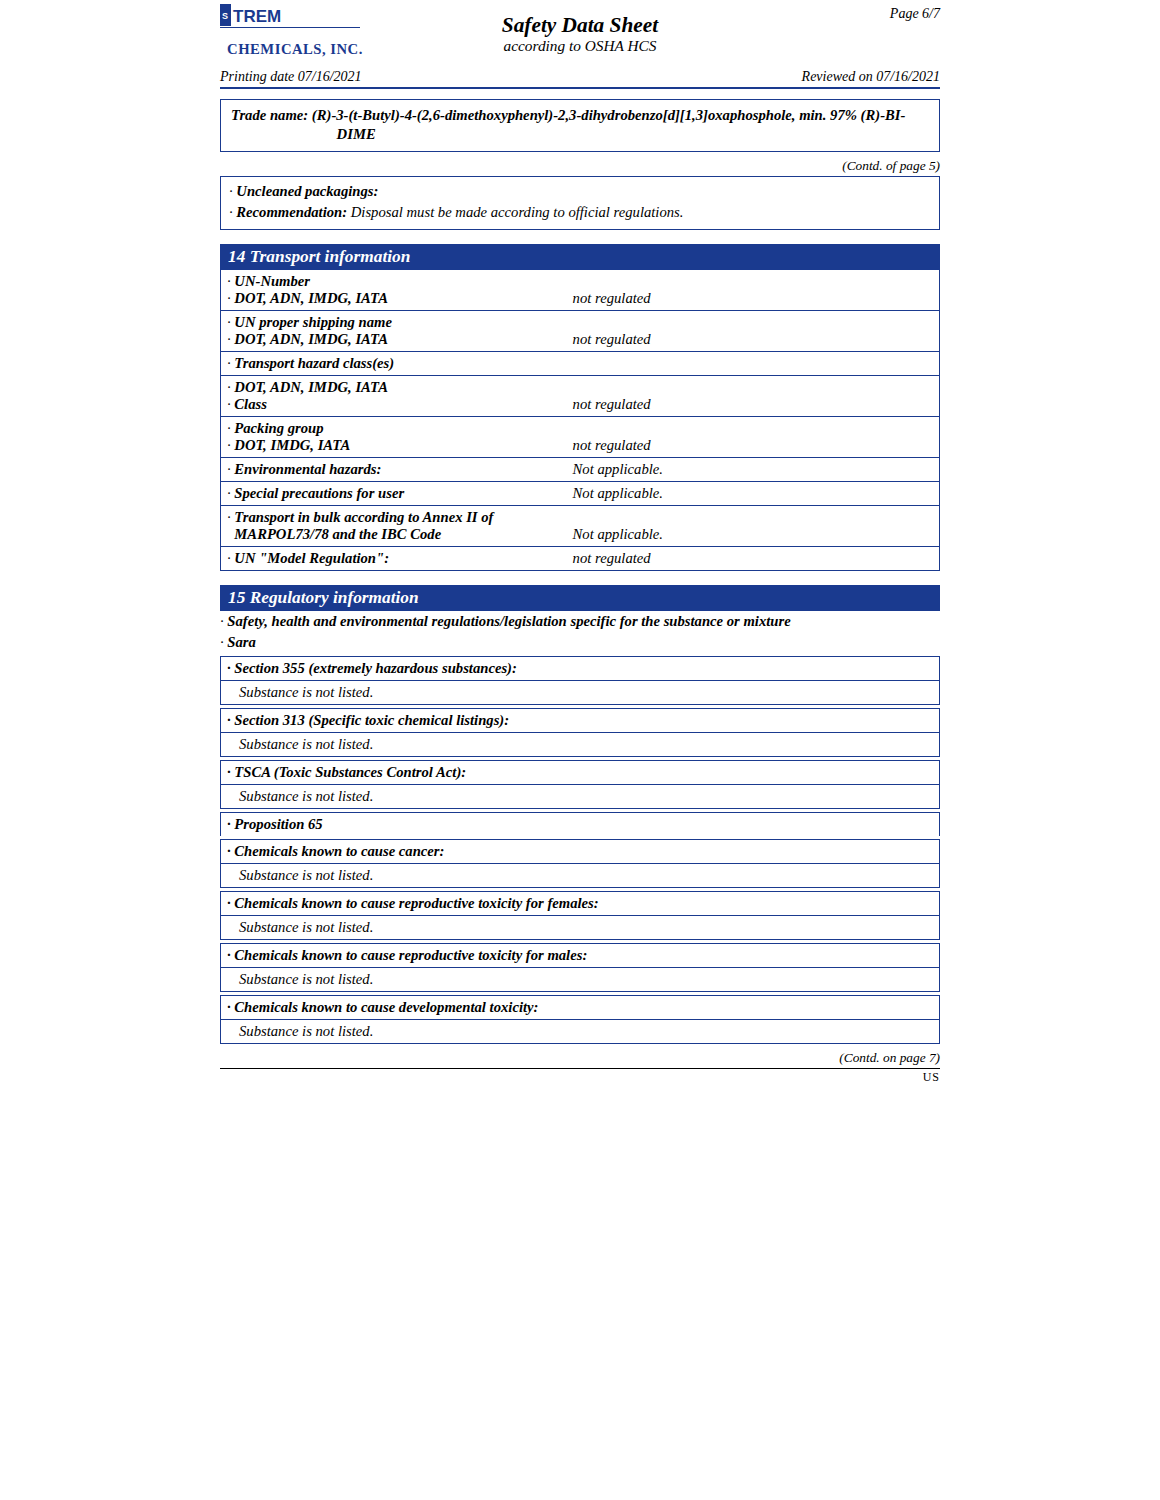S TREM
CHEMICALS, INC.
Page 6/7
Safety Data Sheet
according to OSHA HCS
Printing date 07/16/2021
Reviewed on 07/16/2021
Trade name: (R)-3-(t-Butyl)-4-(2,6-dimethoxyphenyl)-2,3-dihydrobenzo[d][1,3]oxaphosphole, min. 97% (R)-BI- DIME
(Contd. of page 5)
Uncleaned packagings:
Recommendation: Disposal must be made according to official regulations.
14 Transport information
UN-Number
DOT, ADN, IMDG, IATA
not regulated
UN proper shipping name
DOT, ADN, IMDG, IATA
not regulated
Transport hazard class(es)
DOT, ADN, IMDG, IATA
Class
not regulated
Packing group
DOT, IMDG, IATA
not regulated
Environmental hazards:
Not applicable.
Special precautions for user
Not applicable.
Transport in bulk according to Annex II of
MARPOL73/78 and the IBC Code
Not applicable.
UN "Model Regulation":
not regulated
15 Regulatory information
Safety, health and environmental regulations/legislation specific for the substance or mixture
Sara
· Section 355 (extremely hazardous substances):
Substance is not listed.
· Section 313 (Specific toxic chemical listings):
Substance is not listed.
· TSCA (Toxic Substances Control Act):
Substance is not listed.
· Proposition 65
· Chemicals known to cause cancer:
Substance is not listed.
· Chemicals known to cause reproductive toxicity for females:
Substance is not listed.
· Chemicals known to cause reproductive toxicity for males:
Substance is not listed.
· Chemicals known to cause developmental toxicity:
Substance is not listed.
(Contd. on page 7)
US